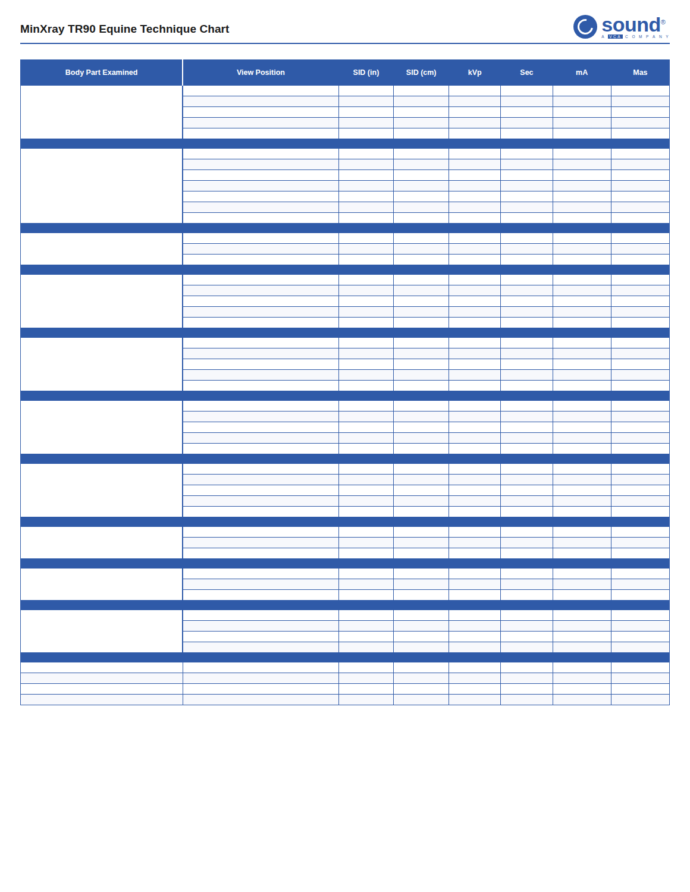MinXray TR90 Equine Technique Chart
sound®
A VCA C O M P A N Y
| Body Part Examined | View Position | SID (in) | SID (cm) | kVp | Sec | mA | Mas |
| --- | --- | --- | --- | --- | --- | --- | --- |